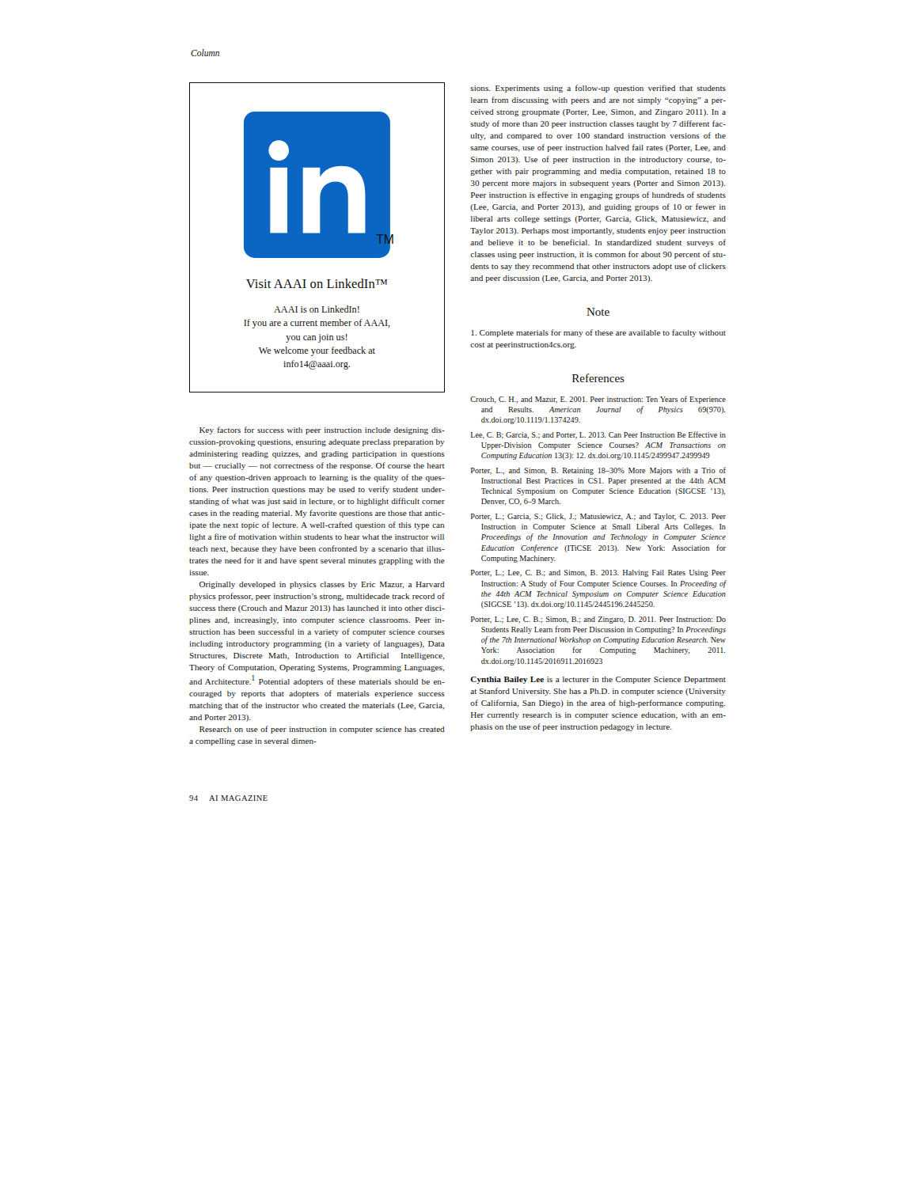Column
TM
Visit AAAI on LinkedIn™
AAAI is on LinkedIn!
If you are a current member of AAAI,
you can join us!
We welcome your feedback at
info14@aaai.org.
Key factors for success with peer instruction include designing discussion-provoking questions, ensuring adequate preclass preparation by administering reading quizzes, and grading participation in questions but — crucially — not correctness of the response. Of course the heart of any question-driven approach to learning is the quality of the questions. Peer instruction questions may be used to verify student understanding of what was just said in lecture, or to highlight difficult corner cases in the reading material. My favorite questions are those that anticipate the next topic of lecture. A well-crafted question of this type can light a fire of motivation within students to hear what the instructor will teach next, because they have been confronted by a scenario that illustrates the need for it and have spent several minutes grappling with the issue.
Originally developed in physics classes by Eric Mazur, a Harvard physics professor, peer instruction’s strong, multidecade track record of success there (Crouch and Mazur 2013) has launched it into other disciplines and, increasingly, into computer science classrooms. Peer instruction has been successful in a variety of computer science courses including introductory programming (in a variety of languages), Data Structures, Discrete Math, Introduction to Artificial Intelligence, Theory of Computation, Operating Systems, Programming Languages, and Architecture.1 Potential adopters of these materials should be encouraged by reports that adopters of materials experience success matching that of the instructor who created the materials (Lee, Garcia, and Porter 2013).
Research on use of peer instruction in computer science has created a compelling case in several dimen-
sions. Experiments using a follow-up question verified that students learn from discussing with peers and are not simply “copying” a perceived strong groupmate (Porter, Lee, Simon, and Zingaro 2011). In a study of more than 20 peer instruction classes taught by 7 different faculty, and compared to over 100 standard instruction versions of the same courses, use of peer instruction halved fail rates (Porter, Lee, and Simon 2013). Use of peer instruction in the introductory course, together with pair programming and media computation, retained 18 to 30 percent more majors in subsequent years (Porter and Simon 2013). Peer instruction is effective in engaging groups of hundreds of students (Lee, Garcia, and Porter 2013), and guiding groups of 10 or fewer in liberal arts college settings (Porter, Garcia, Glick, Matusiewicz, and Taylor 2013). Perhaps most importantly, students enjoy peer instruction and believe it to be beneficial. In standardized student surveys of classes using peer instruction, it is common for about 90 percent of students to say they recommend that other instructors adopt use of clickers and peer discussion (Lee, Garcia, and Porter 2013).
Note
1. Complete materials for many of these are available to faculty without cost at peerinstruction4cs.org.
References
Crouch, C. H., and Mazur, E. 2001. Peer instruction: Ten Years of Experience and Results. American Journal of Physics 69(970). dx.doi.org/10.1119/1.1374249.
Lee, C. B; Garcia, S.; and Porter, L. 2013. Can Peer Instruction Be Effective in Upper-Division Computer Science Courses? ACM Transactions on Computing Education 13(3): 12. dx.doi.org/10.1145/2499947.2499949
Porter, L., and Simon, B. Retaining 18–30% More Majors with a Trio of Instructional Best Practices in CS1. Paper presented at the 44th ACM Technical Symposium on Computer Science Education (SIGCSE ’13), Denver, CO, 6–9 March.
Porter, L.; Garcia, S.; Glick, J.; Matusiewicz, A.; and Taylor, C. 2013. Peer Instruction in Computer Science at Small Liberal Arts Colleges. In Proceedings of the Innovation and Technology in Computer Science Education Conference (ITiCSE 2013). New York: Association for Computing Machinery.
Porter, L.; Lee, C. B.; and Simon, B. 2013. Halving Fail Rates Using Peer Instruction: A Study of Four Computer Science Courses. In Proceeding of the 44th ACM Technical Symposium on Computer Science Education (SIGCSE ’13). dx.doi.org/10.1145/2445196.2445250.
Porter, L.; Lee, C. B.; Simon, B.; and Zingaro, D. 2011. Peer Instruction: Do Students Really Learn from Peer Discussion in Computing? In Proceedings of the 7th International Workshop on Computing Education Research. New York: Association for Computing Machinery, 2011. dx.doi.org/10.1145/2016911.2016923
Cynthia Bailey Lee is a lecturer in the Computer Science Department at Stanford University. She has a Ph.D. in computer science (University of California, San Diego) in the area of high-performance computing. Her currently research is in computer science education, with an emphasis on the use of peer instruction pedagogy in lecture.
94 AI MAGAZINE